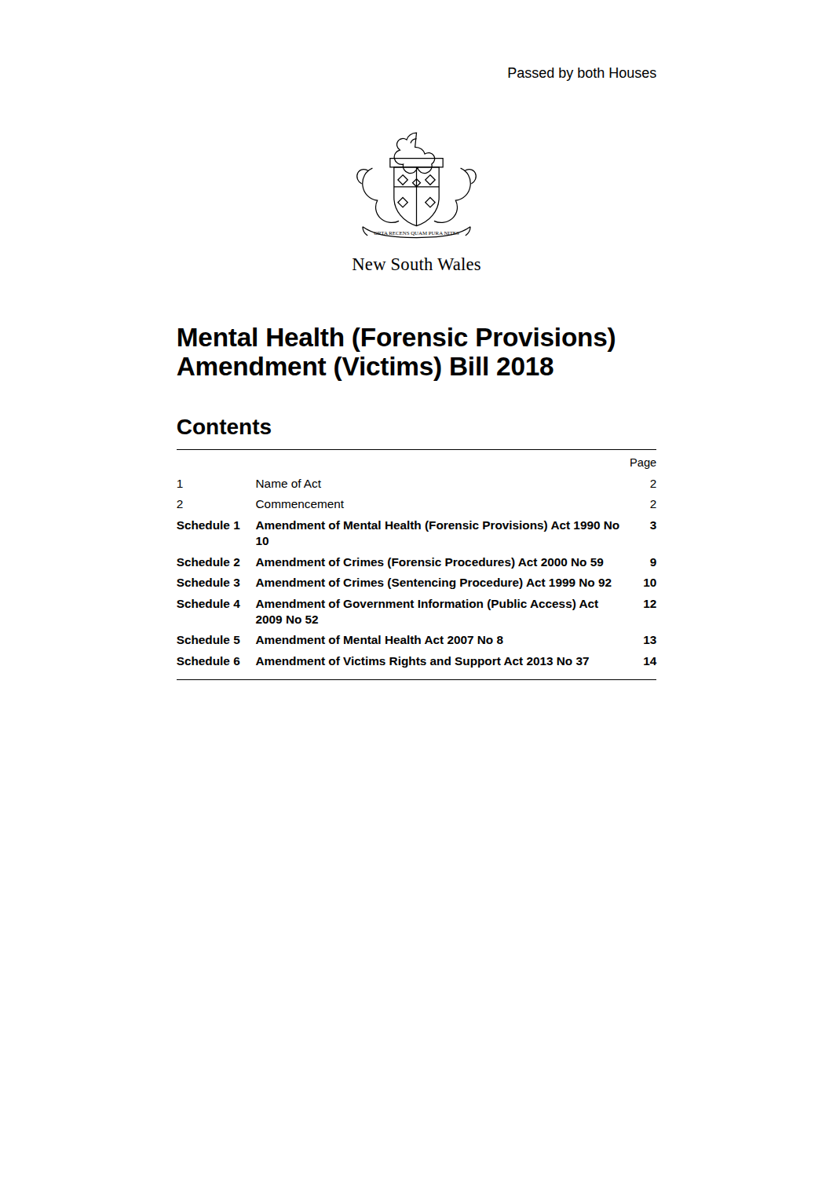Passed by both Houses
New South Wales
Mental Health (Forensic Provisions)
Amendment (Victims) Bill 2018
Contents
| | | | Page |
| 1 | Name of Act | 2 |
| 2 | Commencement | 2 |
| Schedule 1 | Amendment of Mental Health (Forensic Provisions) Act 1990 No 10 | 3 |
| Schedule 2 | Amendment of Crimes (Forensic Procedures) Act 2000 No 59 | 9 |
| Schedule 3 | Amendment of Crimes (Sentencing Procedure) Act 1999 No 92 | 10 |
| Schedule 4 | Amendment of Government Information (Public Access) Act 2009 No 52 | 12 |
| Schedule 5 | Amendment of Mental Health Act 2007 No 8 | 13 |
| Schedule 6 | Amendment of Victims Rights and Support Act 2013 No 37 | 14 |